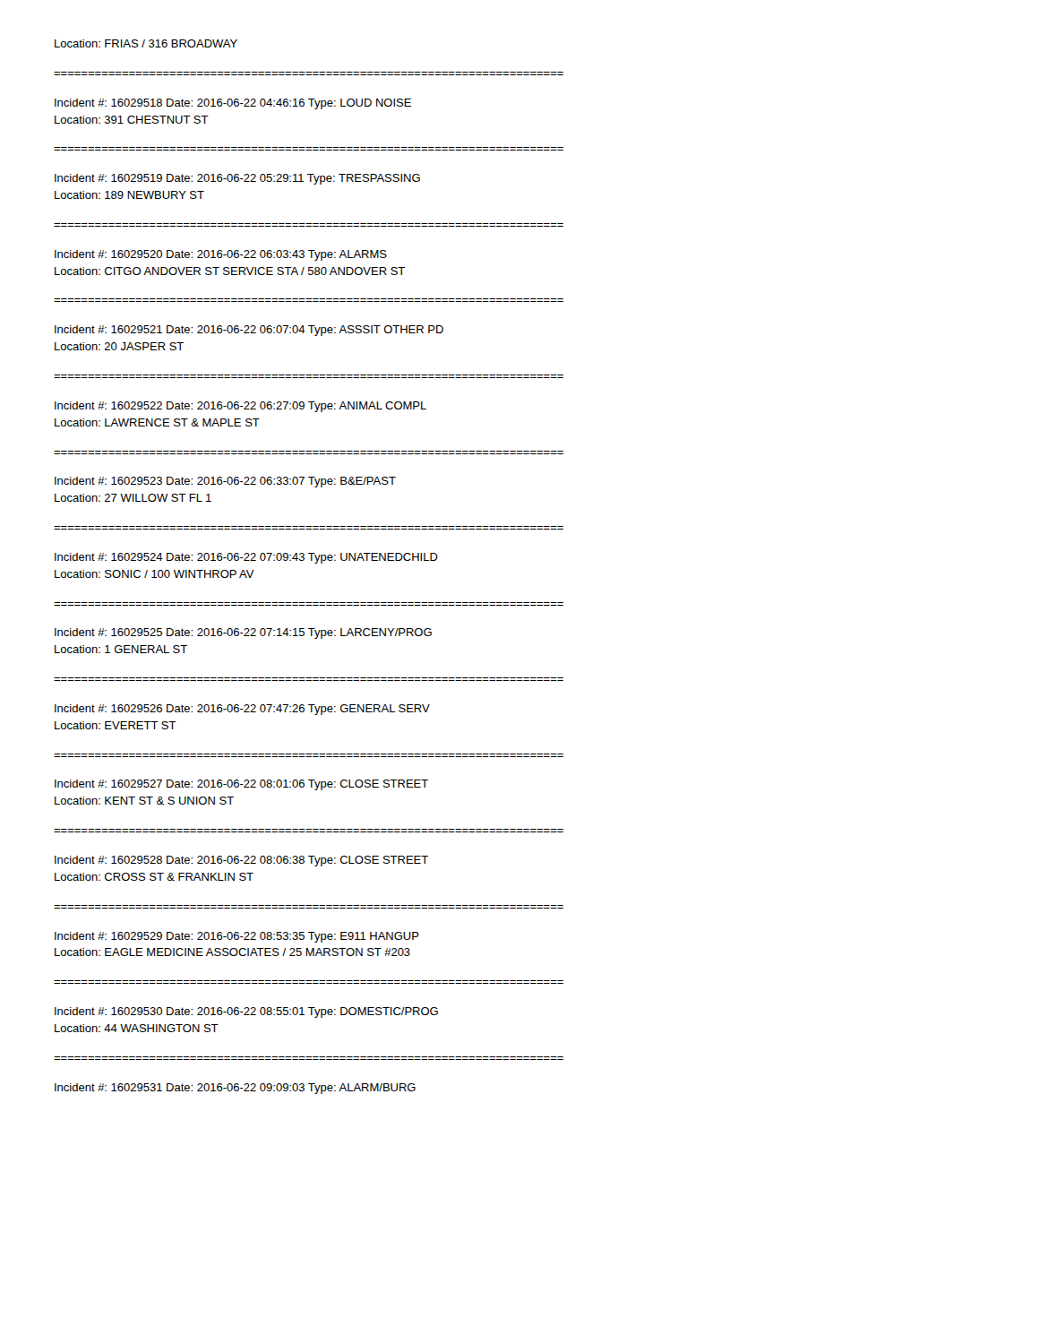Location: FRIAS / 316 BROADWAY
===========================================================================
Incident #: 16029518 Date: 2016-06-22 04:46:16 Type: LOUD NOISE
Location: 391 CHESTNUT ST
===========================================================================
Incident #: 16029519 Date: 2016-06-22 05:29:11 Type: TRESPASSING
Location: 189 NEWBURY ST
===========================================================================
Incident #: 16029520 Date: 2016-06-22 06:03:43 Type: ALARMS
Location: CITGO ANDOVER ST SERVICE STA / 580 ANDOVER ST
===========================================================================
Incident #: 16029521 Date: 2016-06-22 06:07:04 Type: ASSSIT OTHER PD
Location: 20 JASPER ST
===========================================================================
Incident #: 16029522 Date: 2016-06-22 06:27:09 Type: ANIMAL COMPL
Location: LAWRENCE ST & MAPLE ST
===========================================================================
Incident #: 16029523 Date: 2016-06-22 06:33:07 Type: B&E/PAST
Location: 27 WILLOW ST FL 1
===========================================================================
Incident #: 16029524 Date: 2016-06-22 07:09:43 Type: UNATENEDCHILD
Location: SONIC / 100 WINTHROP AV
===========================================================================
Incident #: 16029525 Date: 2016-06-22 07:14:15 Type: LARCENY/PROG
Location: 1 GENERAL ST
===========================================================================
Incident #: 16029526 Date: 2016-06-22 07:47:26 Type: GENERAL SERV
Location: EVERETT ST
===========================================================================
Incident #: 16029527 Date: 2016-06-22 08:01:06 Type: CLOSE STREET
Location: KENT ST & S UNION ST
===========================================================================
Incident #: 16029528 Date: 2016-06-22 08:06:38 Type: CLOSE STREET
Location: CROSS ST & FRANKLIN ST
===========================================================================
Incident #: 16029529 Date: 2016-06-22 08:53:35 Type: E911 HANGUP
Location: EAGLE MEDICINE ASSOCIATES / 25 MARSTON ST #203
===========================================================================
Incident #: 16029530 Date: 2016-06-22 08:55:01 Type: DOMESTIC/PROG
Location: 44 WASHINGTON ST
===========================================================================
Incident #: 16029531 Date: 2016-06-22 09:09:03 Type: ALARM/BURG